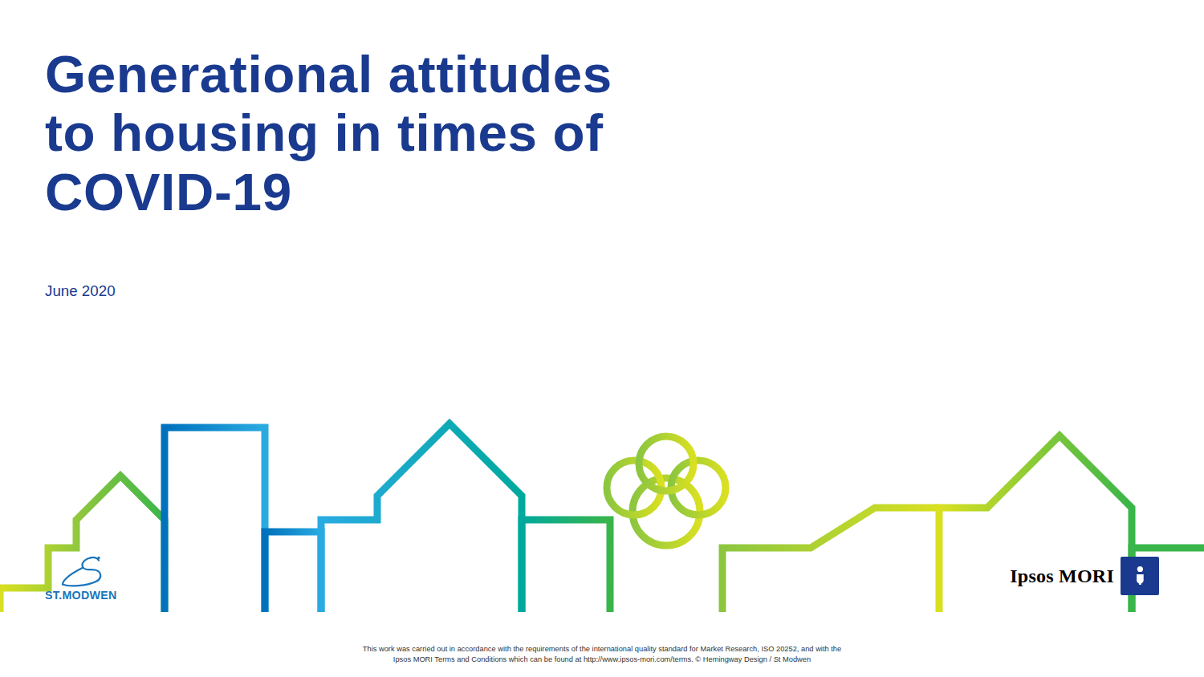Generational attitudes to housing in times of COVID-19
June 2020
ST.MODWEN
Ipsos MORI
This work was carried out in accordance with the requirements of the international quality standard for Market Research, ISO 20252, and with the
Ipsos MORI Terms and Conditions which can be found at http://www.ipsos-mori.com/terms. © Hemingway Design / St Modwen